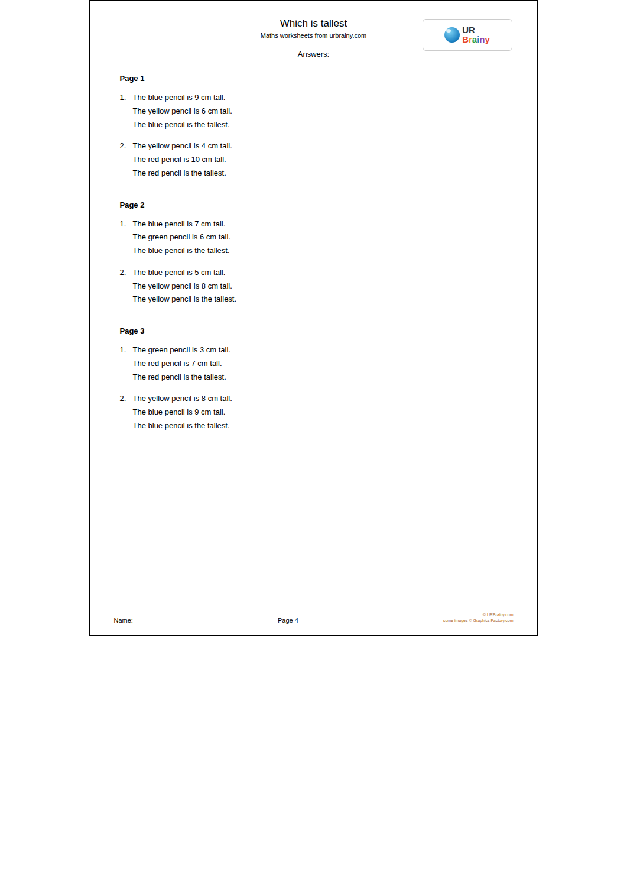UR
Brainy
Which is tallest
Maths worksheets from urbrainy.com
Answers:
Page 1
1. The blue pencil is 9 cm tall.
The yellow pencil is 6 cm tall.
The blue pencil is the tallest.
2. The yellow pencil is 4 cm tall.
The red pencil is 10 cm tall.
The red pencil is the tallest.
Page 2
1. The blue pencil is 7 cm tall.
The green pencil is 6 cm tall.
The blue pencil is the tallest.
2. The blue pencil is 5 cm tall.
The yellow pencil is 8 cm tall.
The yellow pencil is the tallest.
Page 3
1. The green pencil is 3 cm tall.
The red pencil is 7 cm tall.
The red pencil is the tallest.
2. The yellow pencil is 8 cm tall.
The blue pencil is 9 cm tall.
The blue pencil is the tallest.
Name:
Page 4
© URBrainy.com
some images © Graphics Factory.com